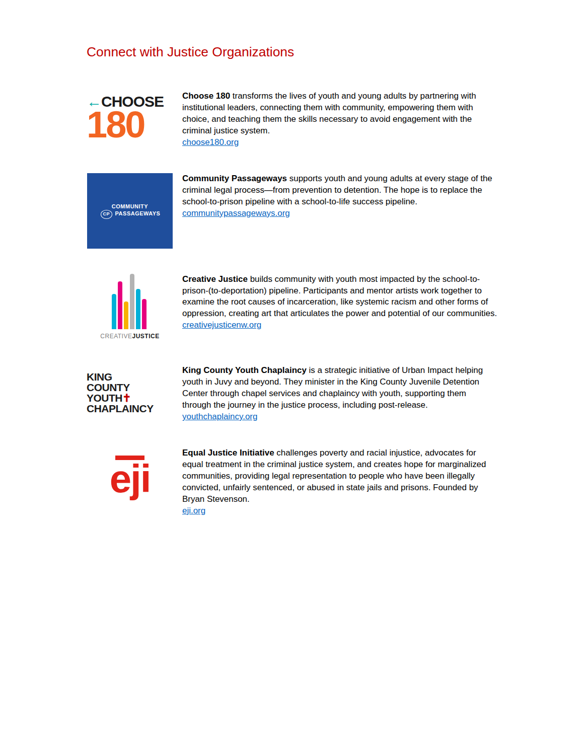Connect with Justice Organizations
←CHOOSE 180
Choose 180 transforms the lives of youth and young adults by partnering with institutional leaders, connecting them with community, empowering them with choice, and teaching them the skills necessary to avoid engagement with the criminal justice system.
choose180.org
COMMUNITY
CP PASSAGEWAYS
Community Passageways supports youth and young adults at every stage of the criminal legal process—from prevention to detention. The hope is to replace the school-to-prison pipeline with a school-to-life success pipeline.
communitypassageways.org
CREATIVEJUSTICE
Creative Justice builds community with youth most impacted by the school-to-prison-(to-deportation) pipeline. Participants and mentor artists work together to examine the root causes of incarceration, like systemic racism and other forms of oppression, creating art that articulates the power and potential of our communities.
creativejusticenw.org
KING
COUNTY
YOUTH✝
CHAPLAINCY
King County Youth Chaplaincy is a strategic initiative of Urban Impact helping youth in Juvy and beyond. They minister in the King County Juvenile Detention Center through chapel services and chaplaincy with youth, supporting them through the journey in the justice process, including post-release.
youthchaplaincy.org
eji
Equal Justice Initiative challenges poverty and racial injustice, advocates for equal treatment in the criminal justice system, and creates hope for marginalized communities, providing legal representation to people who have been illegally convicted, unfairly sentenced, or abused in state jails and prisons. Founded by Bryan Stevenson.
eji.org